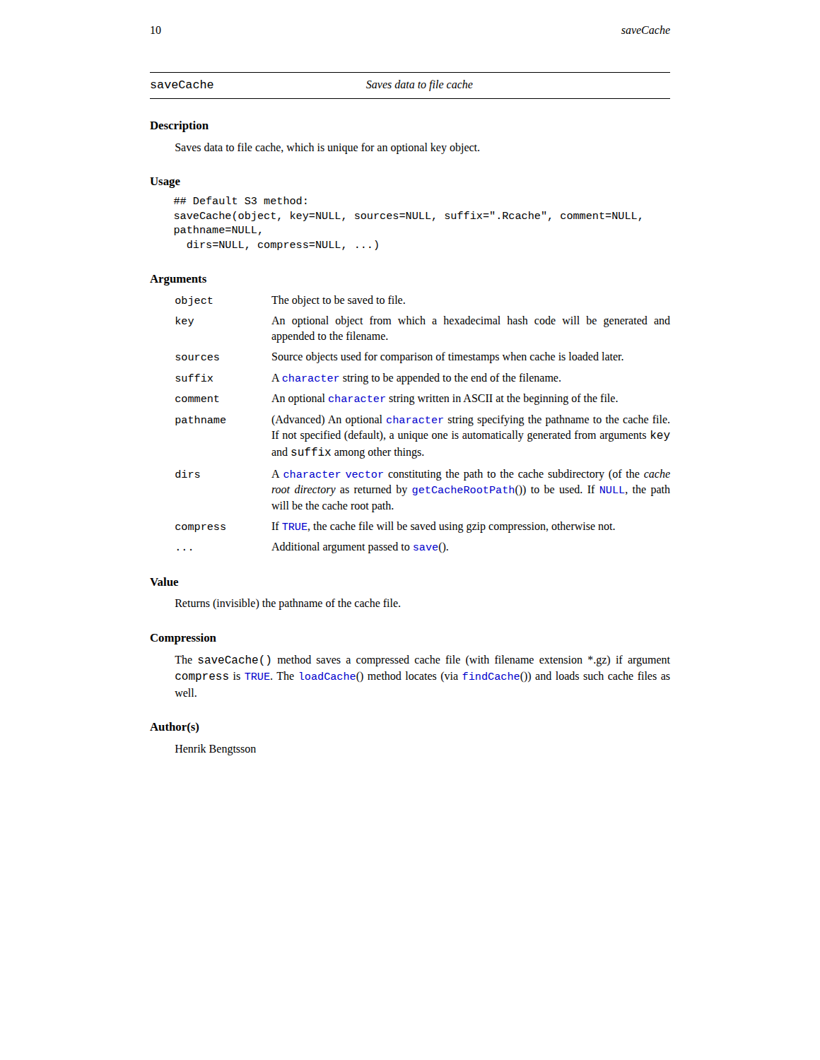10 saveCache
saveCache Saves data to file cache
Description
Saves data to file cache, which is unique for an optional key object.
Usage
## Default S3 method:
saveCache(object, key=NULL, sources=NULL, suffix=".Rcache", comment=NULL, pathname=NULL,
  dirs=NULL, compress=NULL, ...)
Arguments
object
The object to be saved to file.
key
An optional object from which a hexadecimal hash code will be generated and appended to the filename.
sources
Source objects used for comparison of timestamps when cache is loaded later.
suffix
A character string to be appended to the end of the filename.
comment
An optional character string written in ASCII at the beginning of the file.
pathname
(Advanced) An optional character string specifying the pathname to the cache file. If not specified (default), a unique one is automatically generated from arguments key and suffix among other things.
dirs
A character vector constituting the path to the cache subdirectory (of the cache root directory as returned by getCacheRootPath()) to be used. If NULL, the path will be the cache root path.
compress
If TRUE, the cache file will be saved using gzip compression, otherwise not.
...
Additional argument passed to save().
Value
Returns (invisible) the pathname of the cache file.
Compression
The saveCache() method saves a compressed cache file (with filename extension *.gz) if argument compress is TRUE. The loadCache() method locates (via findCache()) and loads such cache files as well.
Author(s)
Henrik Bengtsson